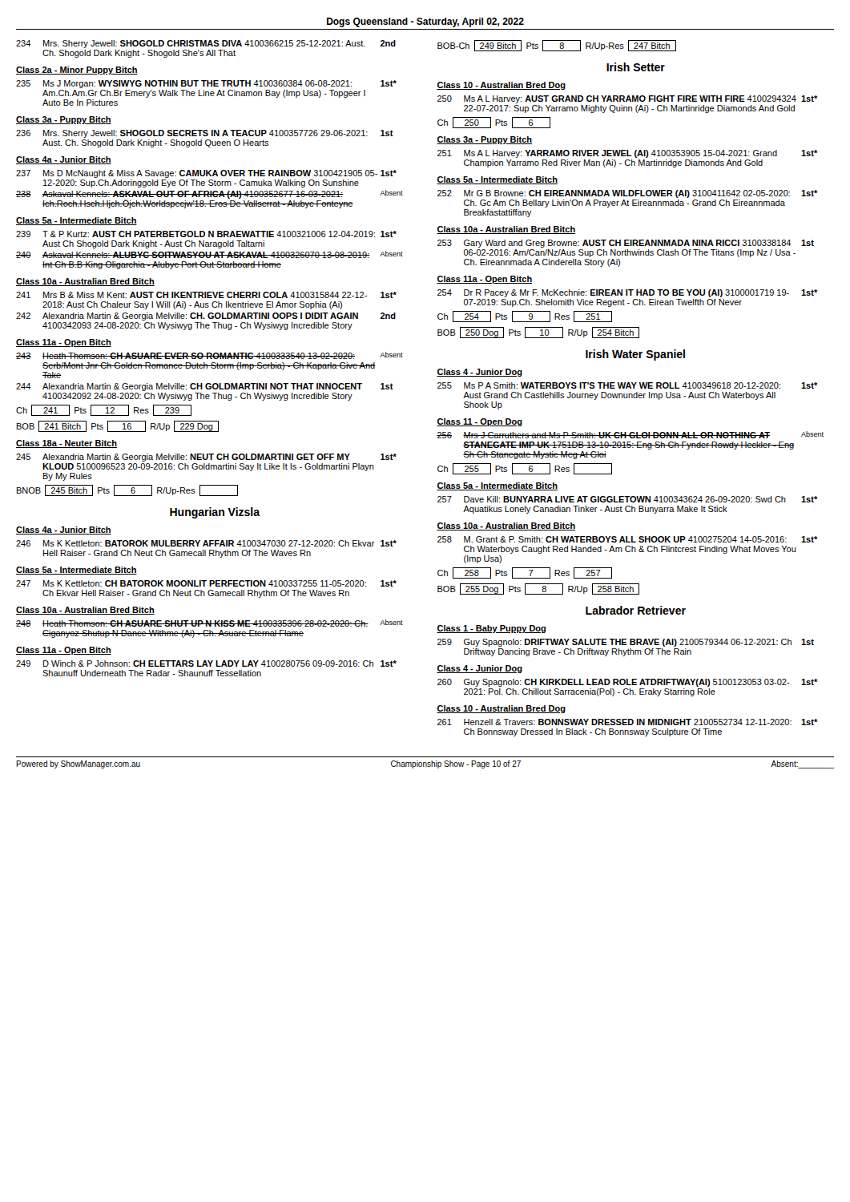Dogs Queensland - Saturday, April 02, 2022
| 234 | Mrs. Sherry Jewell: SHOGOLD CHRISTMAS DIVA 4100366215 25-12-2021: Aust. Ch. Shogold Dark Knight - Shogold She's All That | 2nd |
Class 2a - Minor Puppy Bitch
| 235 | Ms J Morgan: WYSIWYG NOTHIN BUT THE TRUTH 4100360384 06-08-2021: Am.Ch.Am.Gr Ch.Br Emery's Walk The Line At Cinamon Bay (Imp Usa) - Topgeer I Auto Be In Pictures | 1st* |
Class 3a - Puppy Bitch
| 236 | Mrs. Sherry Jewell: SHOGOLD SECRETS IN A TEACUP 4100357726 29-06-2021: Aust. Ch. Shogold Dark Knight - Shogold Queen O Hearts | 1st |
Class 4a - Junior Bitch
| 237 | Ms D McNaught & Miss A Savage: CAMUKA OVER THE RAINBOW 3100421905 05-12-2020: Sup.Ch.Adoringgold Eye Of The Storm - Camuka Walking On Sunshine | 1st* |
| 238 | Askaval Kennels: ASKAVAL OUT OF AFRICA (AI) 4100352677 16-03-2021: Ich.Roch.Hsch.Hjch.Öjch.Worldspecjw'18. Eros De Vallserrat - Alubyc Fonteyne | Absent |
Class 5a - Intermediate Bitch
| 239 | T & P Kurtz: AUST CH PATERBETGOLD N BRAEWATTIE 4100321006 12-04-2019: Aust Ch Shogold Dark Knight - Aust Ch Naragold Taltarni | 1st* |
| 240 | Askaval Kennels: ALUBYC SOITWASYOU AT ASKAVAL 4100326070 13-08-2019: Int Ch B.B King Oligarchia - Alubyc Port Out Starboard Home | Absent |
Class 10a - Australian Bred Bitch
| 241 | Mrs B & Miss M Kent: AUST CH IKENTRIEVE CHERRI COLA 4100315844 22-12-2018: Aust Ch Chaleur Say I Will (Ai) - Aus Ch Ikentrieve El Amor Sophia (Ai) | 1st* |
| 242 | Alexandria Martin & Georgia Melville: CH. GOLDMARTINI OOPS I DIDIT AGAIN 4100342093 24-08-2020: Ch Wysiwyg The Thug - Ch Wysiwyg Incredible Story | 2nd |
Class 11a - Open Bitch
| 243 | Heath Thomson: CH ASUARE EVER SO ROMANTIC 4100333540 13-02-2020: Serb/Mont Jnr Ch Golden Romance Dutch Storm (Imp Serbia) - Ch Kaparla Give And Take | Absent |
| 244 | Alexandria Martin & Georgia Melville: CH GOLDMARTINI NOT THAT INNOCENT 4100342092 24-08-2020: Ch Wysiwyg The Thug - Ch Wysiwyg Incredible Story | 1st |
Ch 241 Pts 12 Res 239
BOB 241 Bitch Pts 16 R/Up 229 Dog
Class 18a - Neuter Bitch
| 245 | Alexandria Martin & Georgia Melville: NEUT CH GOLDMARTINI GET OFF MY KLOUD 5100096523 20-09-2016: Ch Goldmartini Say It Like It Is - Goldmartini Playn By My Rules | 1st* |
BNOB 245 Bitch Pts 6 R/Up-Res
Hungarian Vizsla
Class 4a - Junior Bitch
| 246 | Ms K Kettleton: BATOROK MULBERRY AFFAIR 4100347030 27-12-2020: Ch Ekvar Hell Raiser - Grand Ch Neut Ch Gamecall Rhythm Of The Waves Rn | 1st* |
Class 5a - Intermediate Bitch
| 247 | Ms K Kettleton: CH BATOROK MOONLIT PERFECTION 4100337255 11-05-2020: Ch Ekvar Hell Raiser - Grand Ch Neut Ch Gamecall Rhythm Of The Waves Rn | 1st* |
Class 10a - Australian Bred Bitch
| 248 | Heath Thomson: CH ASUARE SHUT UP N KISS ME 4100335396 28-02-2020: Ch. Ciganyoz Shutup N Dance Withme (Ai) - Ch. Asuare Eternal Flame | Absent |
Class 11a - Open Bitch
| 249 | D Winch & P Johnson: CH ELETTARS LAY LADY LAY 4100280756 09-09-2016: Ch Shaunuff Underneath The Radar - Shaunuff Tessellation | 1st* |
BOB-Ch 249 Bitch Pts 8 R/Up-Res 247 Bitch
Irish Setter
Class 10 - Australian Bred Dog
| 250 | Ms A L Harvey: AUST GRAND CH YARRAMO FIGHT FIRE WITH FIRE 4100294324 22-07-2017: Sup Ch Yarramo Mighty Quinn (Ai) - Ch Martinridge Diamonds And Gold | 1st* |
Ch 250 Pts 6
Class 3a - Puppy Bitch
| 251 | Ms A L Harvey: YARRAMO RIVER JEWEL (AI) 4100353905 15-04-2021: Grand Champion Yarramo Red River Man (Ai) - Ch Martinridge Diamonds And Gold | 1st* |
Class 5a - Intermediate Bitch
| 252 | Mr G B Browne: CH EIREANNMADA WILDFLOWER (AI) 3100411642 02-05-2020: Ch. Gc Am Ch Bellary Livin'On A Prayer At Eireannmada - Grand Ch Eireannmada Breakfastattiffany | 1st* |
Class 10a - Australian Bred Bitch
| 253 | Gary Ward and Greg Browne: AUST CH EIREANNMADA NINA RICCI 3100338184 06-02-2016: Am/Can/Nz/Aus Sup Ch Northwinds Clash Of The Titans (Imp Nz / Usa - Ch. Eireannmada A Cinderella Story (Ai) | 1st |
Class 11a - Open Bitch
| 254 | Dr R Pacey & Mr F. McKechnie: EIREAN IT HAD TO BE YOU (AI) 3100001719 19-07-2019: Sup.Ch. Shelomith Vice Regent - Ch. Eirean Twelfth Of Never | 1st* |
Ch 254 Pts 9 Res 251
BOB 250 Dog Pts 10 R/Up 254 Bitch
Irish Water Spaniel
Class 4 - Junior Dog
| 255 | Ms P A Smith: WATERBOYS IT'S THE WAY WE ROLL 4100349618 20-12-2020: Aust Grand Ch Castlehills Journey Downunder Imp Usa - Aust Ch Waterboys All Shook Up | 1st* |
Class 11 - Open Dog
| 256 | Mrs J Carruthers and Ms P Smith: UK CH GLOI DONN ALL OR NOTHING AT STANEGATE IMP UK 1751DB 13-10-2015: Eng Sh Ch Fynder Rowdy Heckler - Eng Sh Ch Stanegate Mystic Meg At Gloi | Absent |
Ch 255 Pts 6 Res
Class 5a - Intermediate Bitch
| 257 | Dave Kill: BUNYARRA LIVE AT GIGGLETOWN 4100343624 26-09-2020: Swd Ch Aquatikus Lonely Canadian Tinker - Aust Ch Bunyarra Make It Stick | 1st* |
Class 10a - Australian Bred Bitch
| 258 | M. Grant & P. Smith: CH WATERBOYS ALL SHOOK UP 4100275204 14-05-2016: Ch Waterboys Caught Red Handed - Am Ch & Ch Flintcrest Finding What Moves You (Imp Usa) | 1st* |
Ch 258 Pts 7 Res 257
BOB 255 Dog Pts 8 R/Up 258 Bitch
Labrador Retriever
Class 1 - Baby Puppy Dog
| 259 | Guy Spagnolo: DRIFTWAY SALUTE THE BRAVE (AI) 2100579344 06-12-2021: Ch Driftway Dancing Brave - Ch Driftway Rhythm Of The Rain | 1st |
Class 4 - Junior Dog
| 260 | Guy Spagnolo: CH KIRKDELL LEAD ROLE ATDRIFTWAY(AI) 5100123053 03-02-2021: Pol. Ch. Chillout Sarracenia(Pol) - Ch. Eraky Starring Role | 1st* |
Class 10 - Australian Bred Dog
| 261 | Henzell & Travers: BONNSWAY DRESSED IN MIDNIGHT 2100552734 12-11-2020: Ch Bonnsway Dressed In Black - Ch Bonnsway Sculpture Of Time | 1st* |
Powered by ShowManager.com.au Championship Show - Page 10 of 27 Absent:________